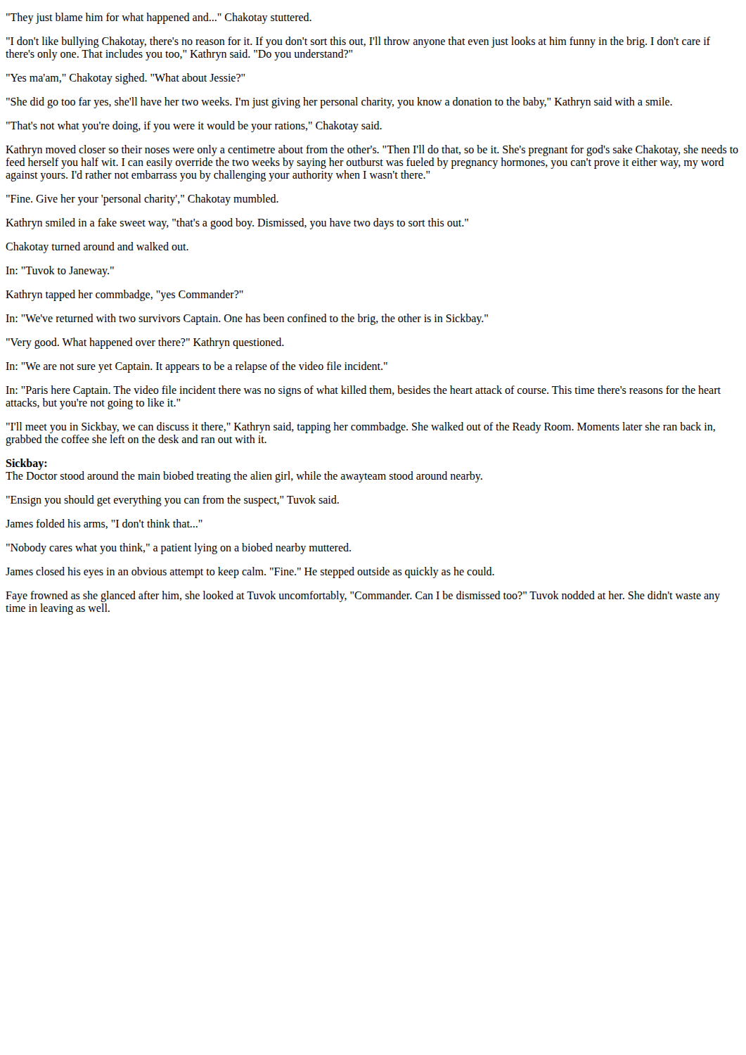"They just blame him for what happened and..." Chakotay stuttered.
"I don't like bullying Chakotay, there's no reason for it. If you don't sort this out, I'll throw anyone that even just looks at him funny in the brig. I don't care if there's only one. That includes you too," Kathryn said. "Do you understand?"
"Yes ma'am," Chakotay sighed. "What about Jessie?"
"She did go too far yes, she'll have her two weeks. I'm just giving her personal charity, you know a donation to the baby," Kathryn said with a smile.
"That's not what you're doing, if you were it would be your rations," Chakotay said.
Kathryn moved closer so their noses were only a centimetre about from the other's. "Then I'll do that, so be it. She's pregnant for god's sake Chakotay, she needs to feed herself you half wit. I can easily override the two weeks by saying her outburst was fueled by pregnancy hormones, you can't prove it either way, my word against yours. I'd rather not embarrass you by challenging your authority when I wasn't there."
"Fine. Give her your 'personal charity'," Chakotay mumbled.
Kathryn smiled in a fake sweet way, "that's a good boy. Dismissed, you have two days to sort this out."
Chakotay turned around and walked out.
In: "Tuvok to Janeway."
Kathryn tapped her commbadge, "yes Commander?"
In: "We've returned with two survivors Captain. One has been confined to the brig, the other is in Sickbay."
"Very good. What happened over there?" Kathryn questioned.
In: "We are not sure yet Captain. It appears to be a relapse of the video file incident."
In: "Paris here Captain. The video file incident there was no signs of what killed them, besides the heart attack of course. This time there's reasons for the heart attacks, but you're not going to like it."
"I'll meet you in Sickbay, we can discuss it there," Kathryn said, tapping her commbadge. She walked out of the Ready Room. Moments later she ran back in, grabbed the coffee she left on the desk and ran out with it.
Sickbay:
The Doctor stood around the main biobed treating the alien girl, while the awayteam stood around nearby.
"Ensign you should get everything you can from the suspect," Tuvok said.
James folded his arms, "I don't think that..."
"Nobody cares what you think," a patient lying on a biobed nearby muttered.
James closed his eyes in an obvious attempt to keep calm. "Fine." He stepped outside as quickly as he could.
Faye frowned as she glanced after him, she looked at Tuvok uncomfortably, "Commander. Can I be dismissed too?" Tuvok nodded at her. She didn't waste any time in leaving as well.